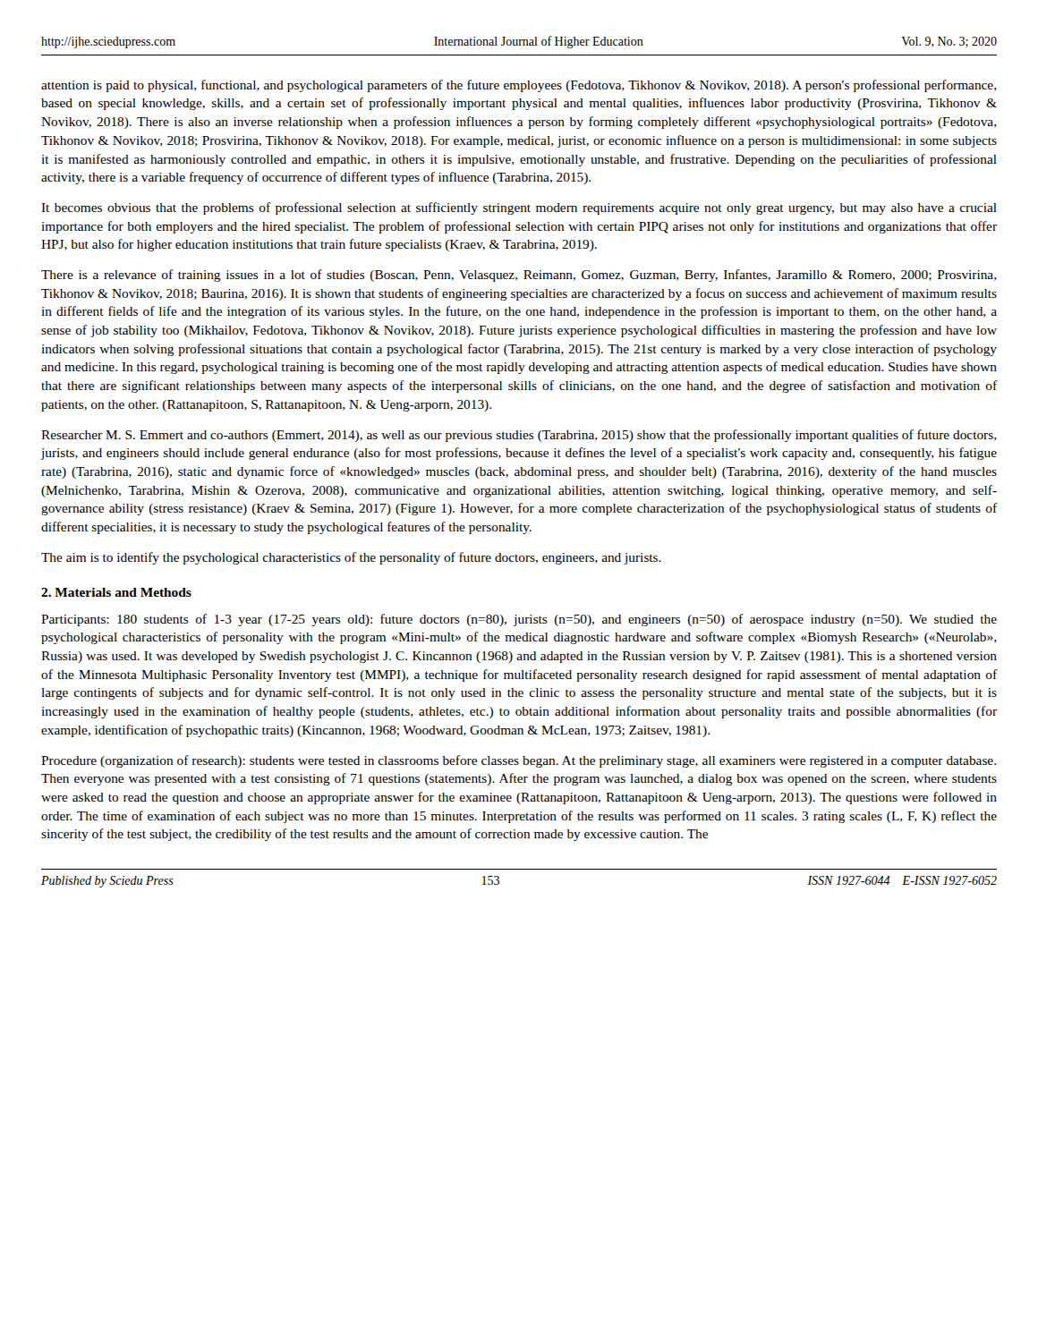http://ijhe.sciedupress.com International Journal of Higher Education Vol. 9, No. 3; 2020
attention is paid to physical, functional, and psychological parameters of the future employees (Fedotova, Tikhonov & Novikov, 2018). A person's professional performance, based on special knowledge, skills, and a certain set of professionally important physical and mental qualities, influences labor productivity (Prosvirina, Tikhonov & Novikov, 2018). There is also an inverse relationship when a profession influences a person by forming completely different «psychophysiological portraits» (Fedotova, Tikhonov & Novikov, 2018; Prosvirina, Tikhonov & Novikov, 2018). For example, medical, jurist, or economic influence on a person is multidimensional: in some subjects it is manifested as harmoniously controlled and empathic, in others it is impulsive, emotionally unstable, and frustrative. Depending on the peculiarities of professional activity, there is a variable frequency of occurrence of different types of influence (Tarabrina, 2015).
It becomes obvious that the problems of professional selection at sufficiently stringent modern requirements acquire not only great urgency, but may also have a crucial importance for both employers and the hired specialist. The problem of professional selection with certain PIPQ arises not only for institutions and organizations that offer HPJ, but also for higher education institutions that train future specialists (Kraev, & Tarabrina, 2019).
There is a relevance of training issues in a lot of studies (Boscan, Penn, Velasquez, Reimann, Gomez, Guzman, Berry, Infantes, Jaramillo & Romero, 2000; Prosvirina, Tikhonov & Novikov, 2018; Baurina, 2016). It is shown that students of engineering specialties are characterized by a focus on success and achievement of maximum results in different fields of life and the integration of its various styles. In the future, on the one hand, independence in the profession is important to them, on the other hand, a sense of job stability too (Mikhailov, Fedotova, Tikhonov & Novikov, 2018). Future jurists experience psychological difficulties in mastering the profession and have low indicators when solving professional situations that contain a psychological factor (Tarabrina, 2015). The 21st century is marked by a very close interaction of psychology and medicine. In this regard, psychological training is becoming one of the most rapidly developing and attracting attention aspects of medical education. Studies have shown that there are significant relationships between many aspects of the interpersonal skills of clinicians, on the one hand, and the degree of satisfaction and motivation of patients, on the other. (Rattanapitoon, S, Rattanapitoon, N. & Ueng-arporn, 2013).
Researcher M. S. Emmert and co-authors (Emmert, 2014), as well as our previous studies (Tarabrina, 2015) show that the professionally important qualities of future doctors, jurists, and engineers should include general endurance (also for most professions, because it defines the level of a specialist's work capacity and, consequently, his fatigue rate) (Tarabrina, 2016), static and dynamic force of «knowledged» muscles (back, abdominal press, and shoulder belt) (Tarabrina, 2016), dexterity of the hand muscles (Melnichenko, Tarabrina, Mishin & Ozerova, 2008), communicative and organizational abilities, attention switching, logical thinking, operative memory, and self-governance ability (stress resistance) (Kraev & Semina, 2017) (Figure 1). However, for a more complete characterization of the psychophysiological status of students of different specialities, it is necessary to study the psychological features of the personality.
The aim is to identify the psychological characteristics of the personality of future doctors, engineers, and jurists.
2. Materials and Methods
Participants: 180 students of 1-3 year (17-25 years old): future doctors (n=80), jurists (n=50), and engineers (n=50) of aerospace industry (n=50). We studied the psychological characteristics of personality with the program «Mini-mult» of the medical diagnostic hardware and software complex «Biomysh Research» («Neurolab», Russia) was used. It was developed by Swedish psychologist J. C. Kincannon (1968) and adapted in the Russian version by V. P. Zaitsev (1981). This is a shortened version of the Minnesota Multiphasic Personality Inventory test (MMPI), a technique for multifaceted personality research designed for rapid assessment of mental adaptation of large contingents of subjects and for dynamic self-control. It is not only used in the clinic to assess the personality structure and mental state of the subjects, but it is increasingly used in the examination of healthy people (students, athletes, etc.) to obtain additional information about personality traits and possible abnormalities (for example, identification of psychopathic traits) (Kincannon, 1968; Woodward, Goodman & McLean, 1973; Zaitsev, 1981).
Procedure (organization of research): students were tested in classrooms before classes began. At the preliminary stage, all examiners were registered in a computer database. Then everyone was presented with a test consisting of 71 questions (statements). After the program was launched, a dialog box was opened on the screen, where students were asked to read the question and choose an appropriate answer for the examinee (Rattanapitoon, Rattanapitoon & Ueng-arporn, 2013). The questions were followed in order. The time of examination of each subject was no more than 15 minutes. Interpretation of the results was performed on 11 scales. 3 rating scales (L, F, K) reflect the sincerity of the test subject, the credibility of the test results and the amount of correction made by excessive caution. The
Published by Sciedu Press 153 ISSN 1927-6044 E-ISSN 1927-6052